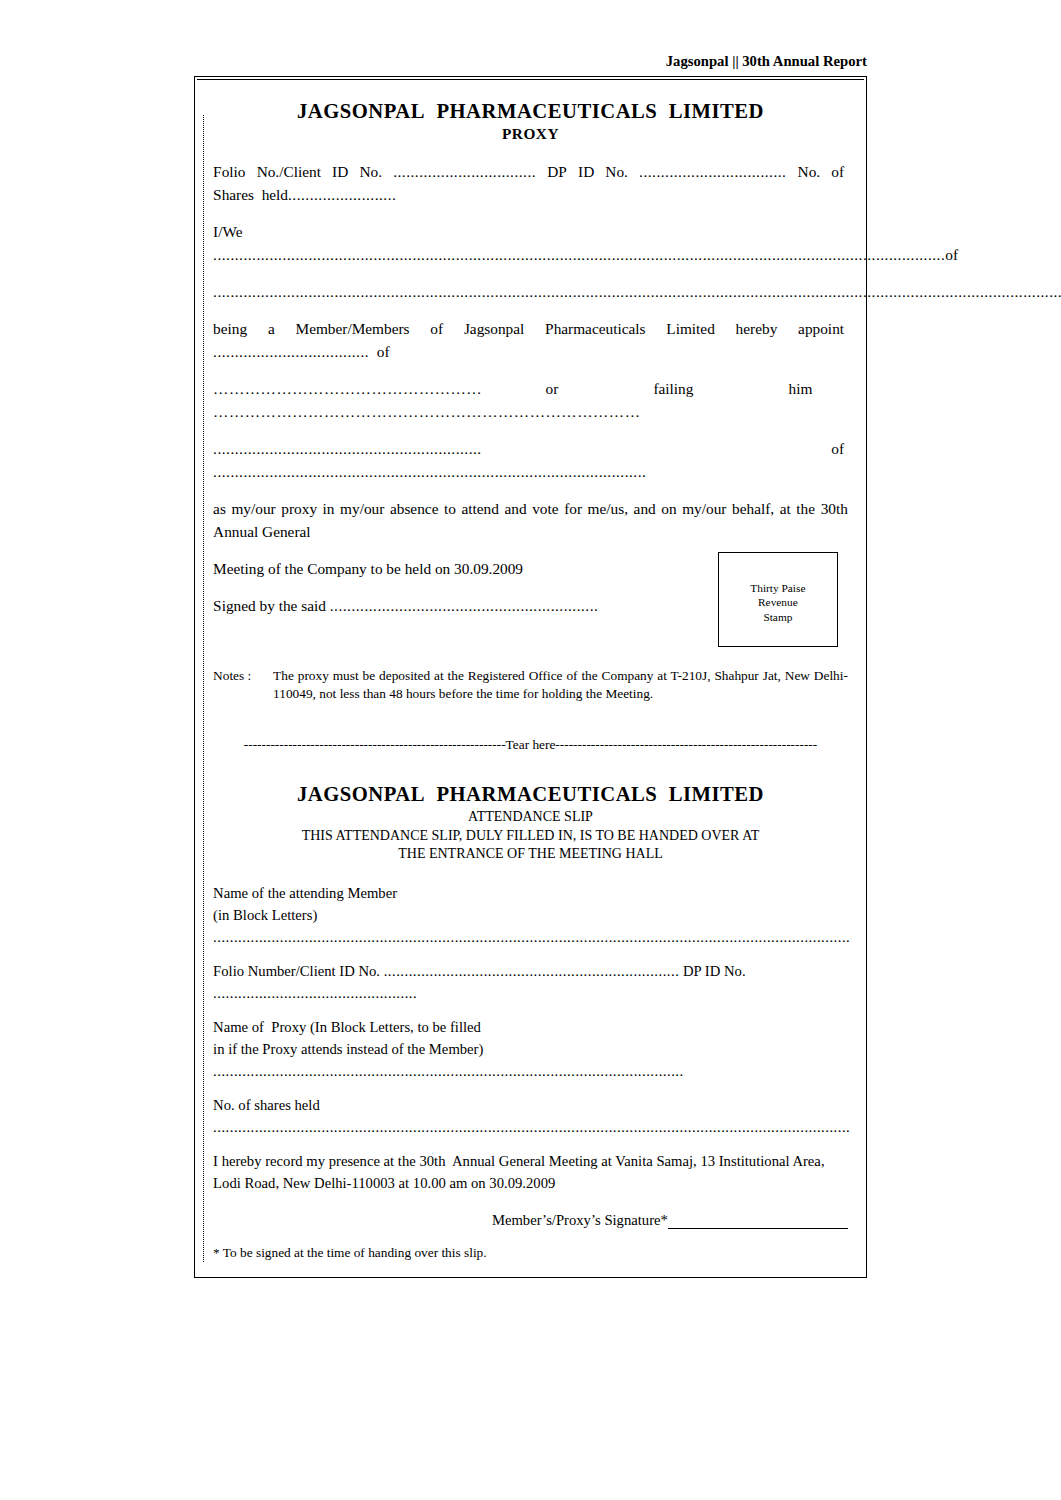Jagsonpal || 30th Annual Report
JAGSONPAL PHARMACEUTICALS LIMITED
PROXY
Folio No./Client ID No. ................................. DP ID No. .................................. No. of Shares held.........................
I/We ......................................................................................................................................................................... of
.....................................................................................................................................................................................................
being a Member/Members of Jagsonpal Pharmaceuticals Limited hereby appoint .................................... of
…………………………………………… or failing him ………………………………………………………………………
.............................................................. of ....................................................................................................
as my/our proxy in my/our absence to attend and vote for me/us, and on my/our behalf, at the 30th Annual General
Thirty Paise
Revenue
Stamp
Meeting of the Company to be held on 30.09.2009
Signed by the said ..............................................................
Notes :
The proxy must be deposited at the Registered Office of the Company at T-210J, Shahpur Jat, New Delhi-110049, not less than 48 hours before the time for holding the Meeting.
-----------------------------------------------------------Tear here-----------------------------------------------------------
JAGSONPAL PHARMACEUTICALS LIMITED
ATTENDANCE SLIP
THIS ATTENDANCE SLIP, DULY FILLED IN, IS TO BE HANDED OVER AT
THE ENTRANCE OF THE MEETING HALL
Name of the attending Member
(in Block Letters) .........................................................................................................................................................
Folio Number/Client ID No. ....................................................................... DP ID No. .................................................
Name of Proxy (In Block Letters, to be filled
in if the Proxy attends instead of the Member) .................................................................................................................
No. of shares held .........................................................................................................................................................
I hereby record my presence at the 30th Annual General Meeting at Vanita Samaj, 13 Institutional Area, Lodi Road, New Delhi-110003 at 10.00 am on 30.09.2009
Member’s/Proxy’s Signature*
* To be signed at the time of handing over this slip.